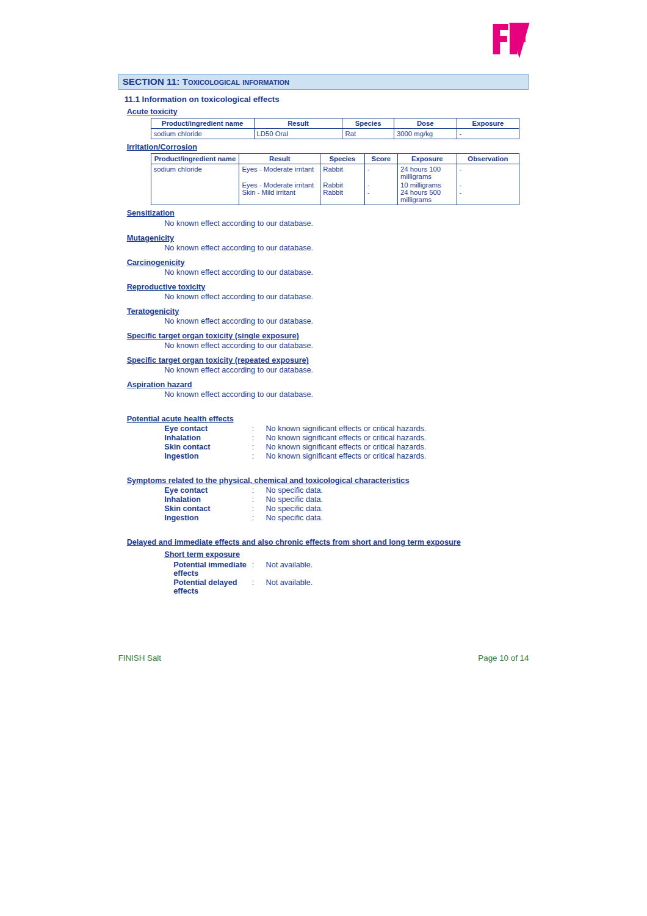SECTION 11: Toxicological information
11.1 Information on toxicological effects
Acute toxicity
| Product/ingredient name | Result | Species | Dose | Exposure |
| --- | --- | --- | --- | --- |
| sodium chloride | LD50 Oral | Rat | 3000 mg/kg | - |
Irritation/Corrosion
| Product/ingredient name | Result | Species | Score | Exposure | Observation |
| --- | --- | --- | --- | --- | --- |
| sodium chloride | Eyes - Moderate irritant Eyes - Moderate irritant Skin - Mild irritant | Rabbit Rabbit Rabbit | - - - | 24 hours 100 milligrams 10 milligrams 24 hours 500 milligrams | - - - |
Sensitization
No known effect according to our database.
Mutagenicity
No known effect according to our database.
Carcinogenicity
No known effect according to our database.
Reproductive toxicity
No known effect according to our database.
Teratogenicity
No known effect according to our database.
Specific target organ toxicity (single exposure)
No known effect according to our database.
Specific target organ toxicity (repeated exposure)
No known effect according to our database.
Aspiration hazard
No known effect according to our database.
Potential acute health effects
Eye contact
:
No known significant effects or critical hazards.
Inhalation
:
No known significant effects or critical hazards.
Skin contact
:
No known significant effects or critical hazards.
Ingestion
:
No known significant effects or critical hazards.
Symptoms related to the physical, chemical and toxicological characteristics
Eye contact
:
No specific data.
Inhalation
:
No specific data.
Skin contact
:
No specific data.
Ingestion
:
No specific data.
Delayed and immediate effects and also chronic effects from short and long term exposure
Short term exposure
Potential immediate effects
:
Not available.
Potential delayed effects
:
Not available.
FINISH Salt
Page 10 of 14